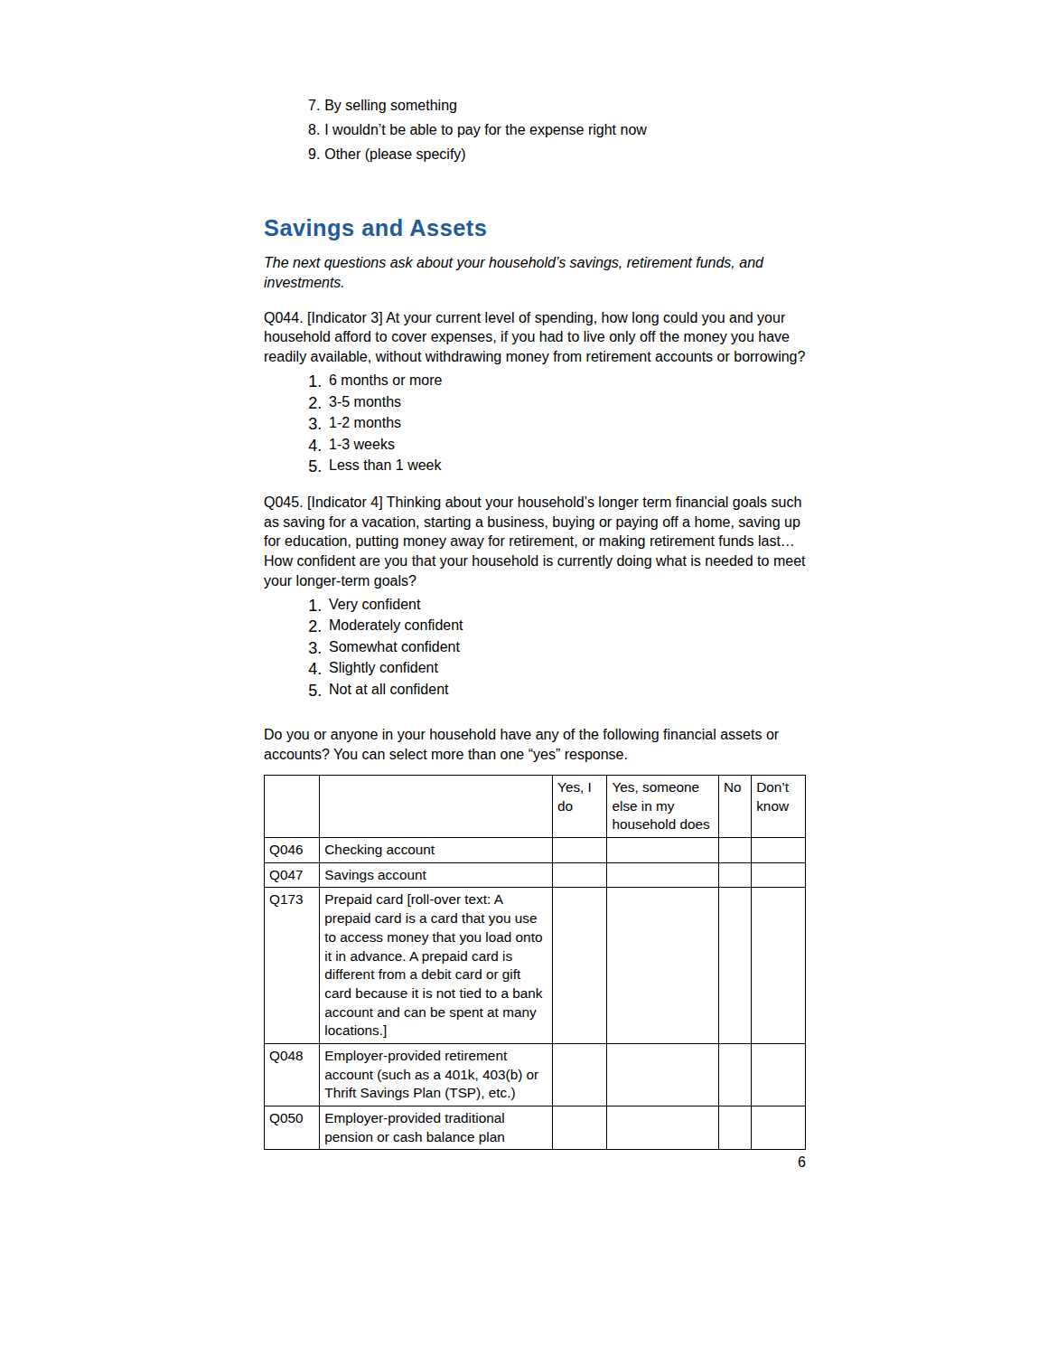7. By selling something
8. I wouldn’t be able to pay for the expense right now
9. Other (please specify)
Savings and Assets
The next questions ask about your household’s savings, retirement funds, and investments.
Q044. [Indicator 3] At your current level of spending, how long could you and your household afford to cover expenses, if you had to live only off the money you have readily available, without withdrawing money from retirement accounts or borrowing?
1. 6 months or more
2. 3-5 months
3. 1-2 months
4. 1-3 weeks
5. Less than 1 week
Q045. [Indicator 4] Thinking about your household’s longer term financial goals such as saving for a vacation, starting a business, buying or paying off a home, saving up for education, putting money away for retirement, or making retirement funds last… How confident are you that your household is currently doing what is needed to meet your longer-term goals?
1. Very confident
2. Moderately confident
3. Somewhat confident
4. Slightly confident
5. Not at all confident
Do you or anyone in your household have any of the following financial assets or accounts? You can select more than one “yes” response.
| | | Yes, I do | Yes, someone else in my household does | No | Don’t know |
| --- | --- | --- | --- | --- | --- |
| Q046 | Checking account | | | | |
| Q047 | Savings account | | | | |
| Q173 | Prepaid card [roll-over text: A prepaid card is a card that you use to access money that you load onto it in advance. A prepaid card is different from a debit card or gift card because it is not tied to a bank account and can be spent at many locations.] | | | | |
| Q048 | Employer-provided retirement account (such as a 401k, 403(b) or Thrift Savings Plan (TSP), etc.) | | | | |
| Q050 | Employer-provided traditional pension or cash balance plan | | | | |
6